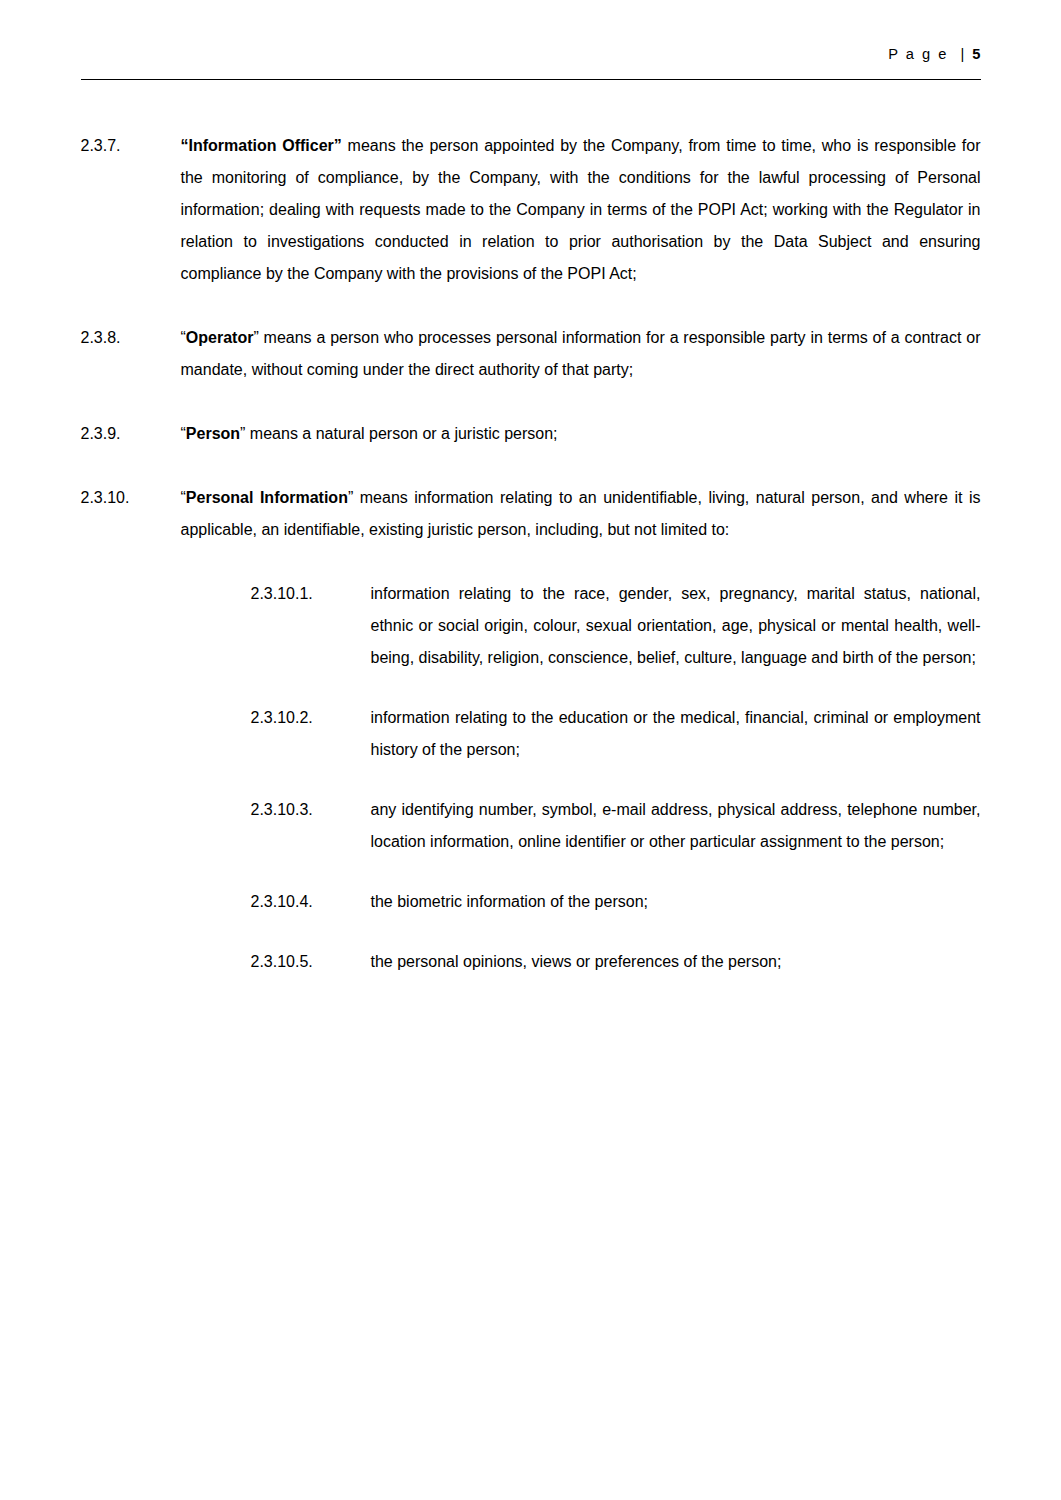P a g e | 5
2.3.7.
“Information Officer” means the person appointed by the Company, from time to time, who is responsible for the monitoring of compliance, by the Company, with the conditions for the lawful processing of Personal information; dealing with requests made to the Company in terms of the POPI Act; working with the Regulator in relation to investigations conducted in relation to prior authorisation by the Data Subject and ensuring compliance by the Company with the provisions of the POPI Act;
2.3.8.
“Operator” means a person who processes personal information for a responsible party in terms of a contract or mandate, without coming under the direct authority of that party;
2.3.9.
“Person” means a natural person or a juristic person;
2.3.10.
“Personal Information” means information relating to an unidentifiable, living, natural person, and where it is applicable, an identifiable, existing juristic person, including, but not limited to:
2.3.10.1.
information relating to the race, gender, sex, pregnancy, marital status, national, ethnic or social origin, colour, sexual orientation, age, physical or mental health, well-being, disability, religion, conscience, belief, culture, language and birth of the person;
2.3.10.2.
information relating to the education or the medical, financial, criminal or employment history of the person;
2.3.10.3.
any identifying number, symbol, e-mail address, physical address, telephone number, location information, online identifier or other particular assignment to the person;
2.3.10.4.
the biometric information of the person;
2.3.10.5.
the personal opinions, views or preferences of the person;